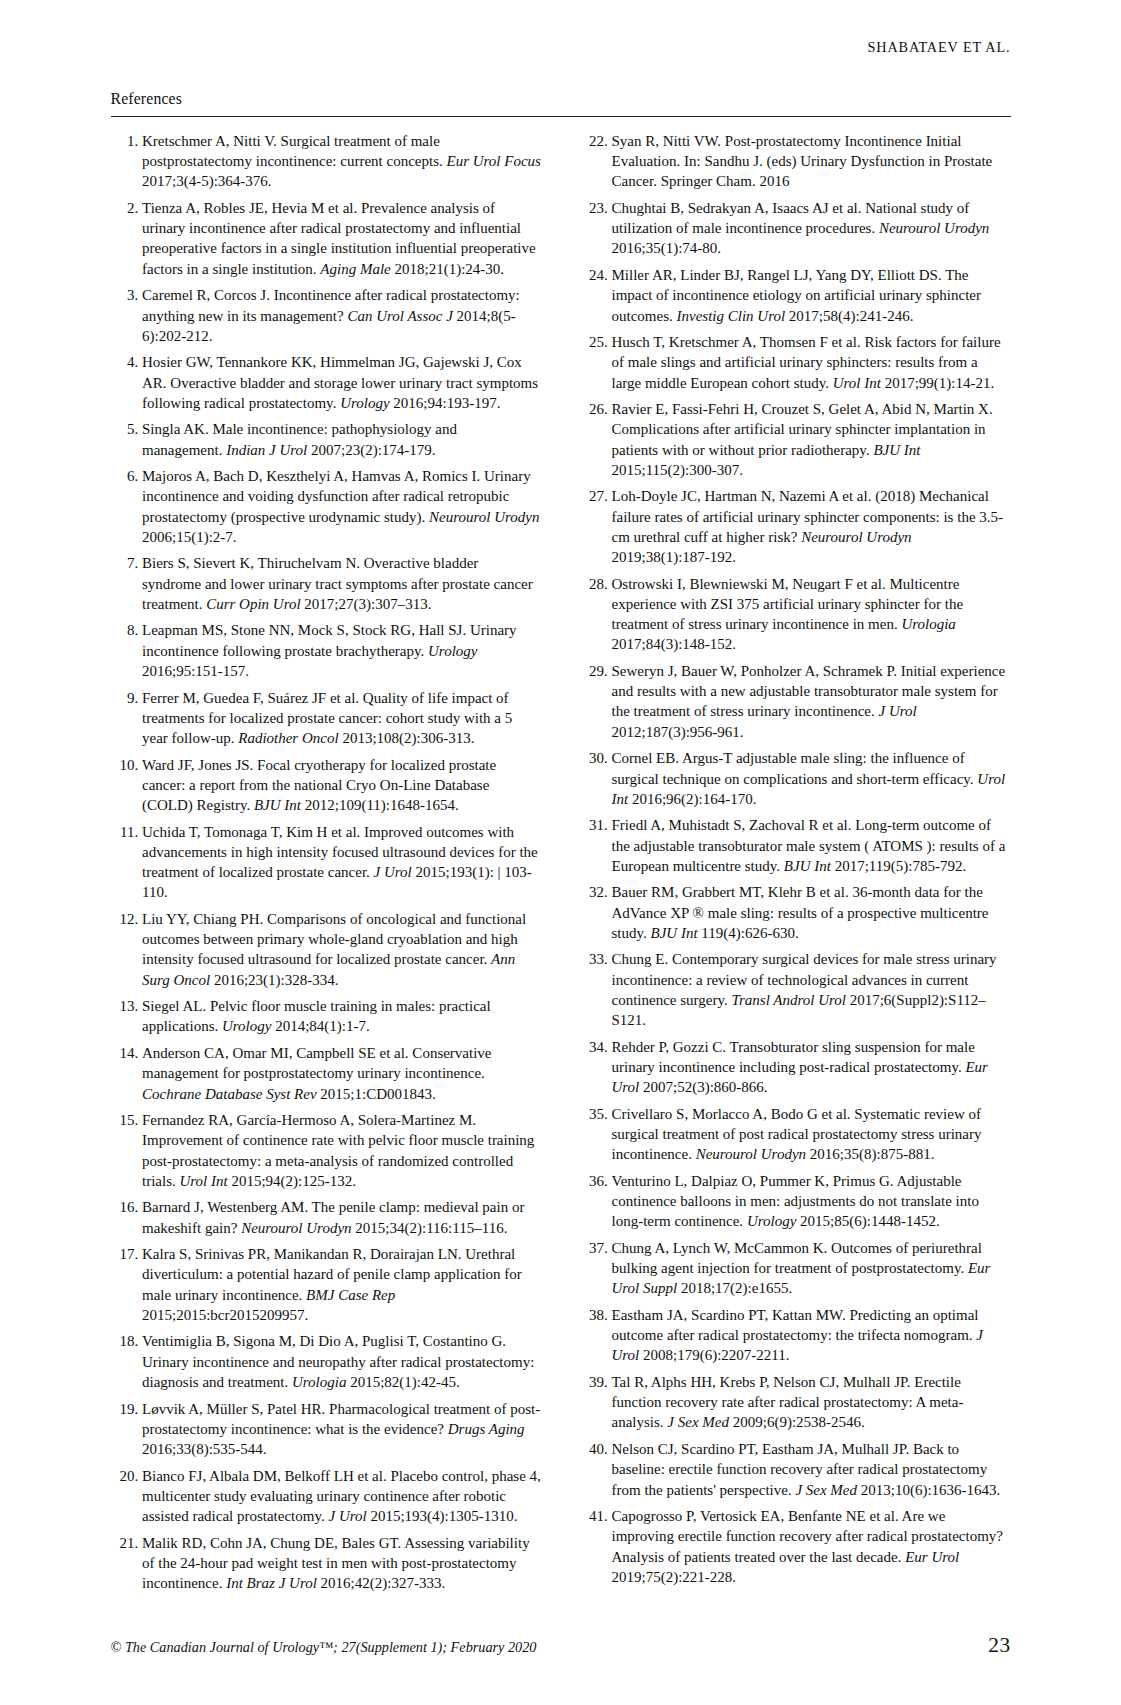SHABATAEV ET AL.
References
Kretschmer A, Nitti V. Surgical treatment of male postprostatectomy incontinence: current concepts. Eur Urol Focus 2017;3(4-5):364-376.
Tienza A, Robles JE, Hevia M et al. Prevalence analysis of urinary incontinence after radical prostatectomy and influential preoperative factors in a single institution influential preoperative factors in a single institution. Aging Male 2018;21(1):24-30.
Caremel R, Corcos J. Incontinence after radical prostatectomy: anything new in its management? Can Urol Assoc J 2014;8(5-6):202-212.
Hosier GW, Tennankore KK, Himmelman JG, Gajewski J, Cox AR. Overactive bladder and storage lower urinary tract symptoms following radical prostatectomy. Urology 2016;94:193-197.
Singla AK. Male incontinence: pathophysiology and management. Indian J Urol 2007;23(2):174-179.
Majoros A, Bach D, Keszthelyi A, Hamvas A, Romics I. Urinary incontinence and voiding dysfunction after radical retropubic prostatectomy (prospective urodynamic study). Neurourol Urodyn 2006;15(1):2-7.
Biers S, Sievert K, Thiruchelvam N. Overactive bladder syndrome and lower urinary tract symptoms after prostate cancer treatment. Curr Opin Urol 2017;27(3):307–313.
Leapman MS, Stone NN, Mock S, Stock RG, Hall SJ. Urinary incontinence following prostate brachytherapy. Urology 2016;95:151-157.
Ferrer M, Guedea F, Suárez JF et al. Quality of life impact of treatments for localized prostate cancer: cohort study with a 5 year follow-up. Radiother Oncol 2013;108(2):306-313.
Ward JF, Jones JS. Focal cryotherapy for localized prostate cancer: a report from the national Cryo On-Line Database (COLD) Registry. BJU Int 2012;109(11):1648-1654.
Uchida T, Tomonaga T, Kim H et al. Improved outcomes with advancements in high intensity focused ultrasound devices for the treatment of localized prostate cancer. J Urol 2015;193(1): | 103-110.
Liu YY, Chiang PH. Comparisons of oncological and functional outcomes between primary whole-gland cryoablation and high intensity focused ultrasound for localized prostate cancer. Ann Surg Oncol 2016;23(1):328-334.
Siegel AL. Pelvic floor muscle training in males: practical applications. Urology 2014;84(1):1-7.
Anderson CA, Omar MI, Campbell SE et al. Conservative management for postprostatectomy urinary incontinence. Cochrane Database Syst Rev 2015;1:CD001843.
Fernandez RA, García-Hermoso A, Solera-Martinez M. Improvement of continence rate with pelvic floor muscle training post-prostatectomy: a meta-analysis of randomized controlled trials. Urol Int 2015;94(2):125-132.
Barnard J, Westenberg AM. The penile clamp: medieval pain or makeshift gain? Neurourol Urodyn 2015;34(2):116:115–116.
Kalra S, Srinivas PR, Manikandan R, Dorairajan LN. Urethral diverticulum: a potential hazard of penile clamp application for male urinary incontinence. BMJ Case Rep 2015;2015:bcr2015209957.
Ventimiglia B, Sigona M, Di Dio A, Puglisi T, Costantino G. Urinary incontinence and neuropathy after radical prostatectomy: diagnosis and treatment. Urologia 2015;82(1):42-45.
Løvvik A, Müller S, Patel HR. Pharmacological treatment of post-prostatectomy incontinence: what is the evidence? Drugs Aging 2016;33(8):535-544.
Bianco FJ, Albala DM, Belkoff LH et al. Placebo control, phase 4, multicenter study evaluating urinary continence after robotic assisted radical prostatectomy. J Urol 2015;193(4):1305-1310.
Malik RD, Cohn JA, Chung DE, Bales GT. Assessing variability of the 24-hour pad weight test in men with post-prostatectomy incontinence. Int Braz J Urol 2016;42(2):327-333.
Syan R, Nitti VW. Post-prostatectomy Incontinence Initial Evaluation. In: Sandhu J. (eds) Urinary Dysfunction in Prostate Cancer. Springer Cham. 2016
Chughtai B, Sedrakyan A, Isaacs AJ et al. National study of utilization of male incontinence procedures. Neurourol Urodyn 2016;35(1):74-80.
Miller AR, Linder BJ, Rangel LJ, Yang DY, Elliott DS. The impact of incontinence etiology on artificial urinary sphincter outcomes. Investig Clin Urol 2017;58(4):241-246.
Husch T, Kretschmer A, Thomsen F et al. Risk factors for failure of male slings and artificial urinary sphincters: results from a large middle European cohort study. Urol Int 2017;99(1):14-21.
Ravier E, Fassi-Fehri H, Crouzet S, Gelet A, Abid N, Martin X. Complications after artificial urinary sphincter implantation in patients with or without prior radiotherapy. BJU Int 2015;115(2):300-307.
Loh-Doyle JC, Hartman N, Nazemi A et al. (2018) Mechanical failure rates of artificial urinary sphincter components: is the 3.5-cm urethral cuff at higher risk? Neurourol Urodyn 2019;38(1):187-192.
Ostrowski I, Blewniewski M, Neugart F et al. Multicentre experience with ZSI 375 artificial urinary sphincter for the treatment of stress urinary incontinence in men. Urologia 2017;84(3):148-152.
Seweryn J, Bauer W, Ponholzer A, Schramek P. Initial experience and results with a new adjustable transobturator male system for the treatment of stress urinary incontinence. J Urol 2012;187(3):956-961.
Cornel EB. Argus-T adjustable male sling: the influence of surgical technique on complications and short-term efficacy. Urol Int 2016;96(2):164-170.
Friedl A, Muhistadt S, Zachoval R et al. Long-term outcome of the adjustable transobturator male system ( ATOMS ): results of a European multicentre study. BJU Int 2017;119(5):785-792.
Bauer RM, Grabbert MT, Klehr B et al. 36-month data for the AdVance XP ® male sling: results of a prospective multicentre study. BJU Int 119(4):626-630.
Chung E. Contemporary surgical devices for male stress urinary incontinence: a review of technological advances in current continence surgery. Transl Androl Urol 2017;6(Suppl2):S112–S121.
Rehder P, Gozzi C. Transobturator sling suspension for male urinary incontinence including post-radical prostatectomy. Eur Urol 2007;52(3):860-866.
Crivellaro S, Morlacco A, Bodo G et al. Systematic review of surgical treatment of post radical prostatectomy stress urinary incontinence. Neurourol Urodyn 2016;35(8):875-881.
Venturino L, Dalpiaz O, Pummer K, Primus G. Adjustable continence balloons in men: adjustments do not translate into long-term continence. Urology 2015;85(6):1448-1452.
Chung A, Lynch W, McCammon K. Outcomes of periurethral bulking agent injection for treatment of postprostatectomy. Eur Urol Suppl 2018;17(2):e1655.
Eastham JA, Scardino PT, Kattan MW. Predicting an optimal outcome after radical prostatectomy: the trifecta nomogram. J Urol 2008;179(6):2207-2211.
Tal R, Alphs HH, Krebs P, Nelson CJ, Mulhall JP. Erectile function recovery rate after radical prostatectomy: A meta-analysis. J Sex Med 2009;6(9):2538-2546.
Nelson CJ, Scardino PT, Eastham JA, Mulhall JP. Back to baseline: erectile function recovery after radical prostatectomy from the patients' perspective. J Sex Med 2013;10(6):1636-1643.
Capogrosso P, Vertosick EA, Benfante NE et al. Are we improving erectile function recovery after radical prostatectomy? Analysis of patients treated over the last decade. Eur Urol 2019;75(2):221-228.
© The Canadian Journal of Urology™; 27(Supplement 1); February 2020 23